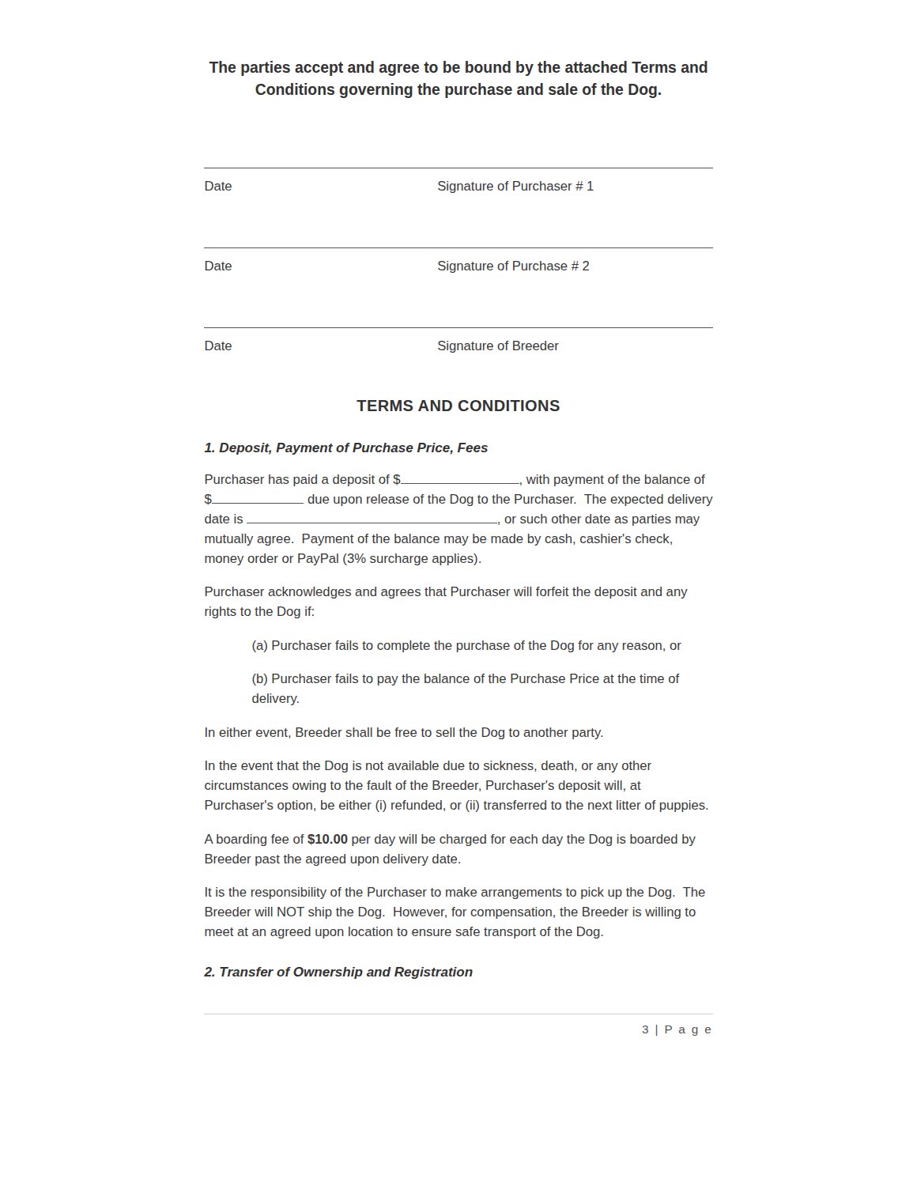The parties accept and agree to be bound by the attached Terms and
Conditions governing the purchase and sale of the Dog.
| Date | Signature of Purchaser # 1 |
| Date | Signature of Purchase # 2 |
| Date | Signature of Breeder |
TERMS AND CONDITIONS
1. Deposit, Payment of Purchase Price, Fees
Purchaser has paid a deposit of $ , with payment of the balance of $ due upon release of the Dog to the Purchaser. The expected delivery date is , or such other date as parties may mutually agree. Payment of the balance may be made by cash, cashier's check, money order or PayPal (3% surcharge applies).
Purchaser acknowledges and agrees that Purchaser will forfeit the deposit and any rights to the Dog if:
(a) Purchaser fails to complete the purchase of the Dog for any reason, or
(b) Purchaser fails to pay the balance of the Purchase Price at the time of delivery.
In either event, Breeder shall be free to sell the Dog to another party.
In the event that the Dog is not available due to sickness, death, or any other circumstances owing to the fault of the Breeder, Purchaser's deposit will, at Purchaser's option, be either (i) refunded, or (ii) transferred to the next litter of puppies.
A boarding fee of $10.00 per day will be charged for each day the Dog is boarded by Breeder past the agreed upon delivery date.
It is the responsibility of the Purchaser to make arrangements to pick up the Dog. The Breeder will NOT ship the Dog. However, for compensation, the Breeder is willing to meet at an agreed upon location to ensure safe transport of the Dog.
2. Transfer of Ownership and Registration
3 | P a g e